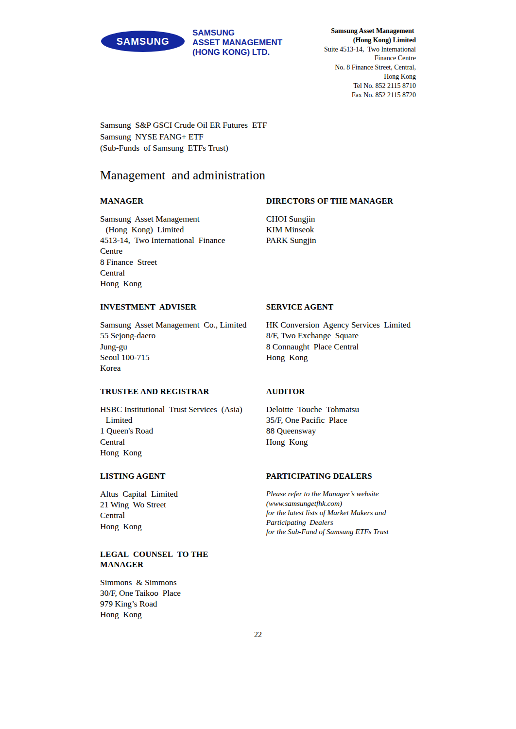SAMSUNG SAMSUNG ASSET MANAGEMENT (HONG KONG) LTD.
Samsung Asset Management (Hong Kong) Limited
Suite 4513-14, Two International Finance Centre
No. 8 Finance Street, Central, Hong Kong
Tel No. 852 2115 8710
Fax No. 852 2115 8720
Samsung S&P GSCI Crude Oil ER Futures ETF
Samsung NYSE FANG+ ETF
(Sub-Funds of Samsung ETFs Trust)
Management and administration
MANAGER
Samsung Asset Management
(Hong Kong) Limited
4513-14, Two International Finance Centre
8 Finance Street
Central
Hong Kong
DIRECTORS OF THE MANAGER
CHOI Sungjin
KIM Minseok
PARK Sungjin
INVESTMENT ADVISER
Samsung Asset Management Co., Limited
55 Sejong-daero
Jung-gu
Seoul 100-715
Korea
SERVICE AGENT
HK Conversion Agency Services Limited
8/F, Two Exchange Square
8 Connaught Place Central
Hong Kong
TRUSTEE AND REGISTRAR
HSBC Institutional Trust Services (Asia)
Limited
1 Queen's Road
Central
Hong Kong
AUDITOR
Deloitte Touche Tohmatsu
35/F, One Pacific Place
88 Queensway
Hong Kong
LISTING AGENT
Altus Capital Limited
21 Wing Wo Street
Central
Hong Kong
PARTICIPATING DEALERS
Please refer to the Manager’s website (www.samsungetfhk.com)
for the latest lists of Market Makers and Participating Dealers
for the Sub-Fund of Samsung ETFs Trust
LEGAL COUNSEL TO THE MANAGER
Simmons & Simmons
30/F, One Taikoo Place
979 King’s Road
Hong Kong
22